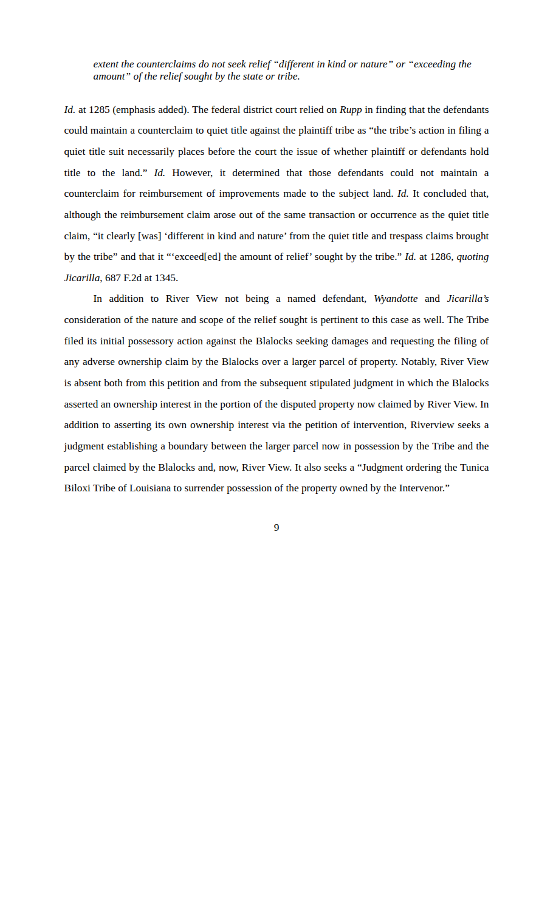extent the counterclaims do not seek relief “different in kind or nature” or “exceeding the amount” of the relief sought by the state or tribe.
Id. at 1285 (emphasis added). The federal district court relied on Rupp in finding that the defendants could maintain a counterclaim to quiet title against the plaintiff tribe as “the tribe’s action in filing a quiet title suit necessarily places before the court the issue of whether plaintiff or defendants hold title to the land.” Id. However, it determined that those defendants could not maintain a counterclaim for reimbursement of improvements made to the subject land. Id. It concluded that, although the reimbursement claim arose out of the same transaction or occurrence as the quiet title claim, “it clearly [was] ‘different in kind and nature’ from the quiet title and trespass claims brought by the tribe” and that it “‘exceed[ed] the amount of relief’ sought by the tribe.” Id. at 1286, quoting Jicarilla, 687 F.2d at 1345.
In addition to River View not being a named defendant, Wyandotte and Jicarilla’s consideration of the nature and scope of the relief sought is pertinent to this case as well. The Tribe filed its initial possessory action against the Blalocks seeking damages and requesting the filing of any adverse ownership claim by the Blalocks over a larger parcel of property. Notably, River View is absent both from this petition and from the subsequent stipulated judgment in which the Blalocks asserted an ownership interest in the portion of the disputed property now claimed by River View. In addition to asserting its own ownership interest via the petition of intervention, Riverview seeks a judgment establishing a boundary between the larger parcel now in possession by the Tribe and the parcel claimed by the Blalocks and, now, River View. It also seeks a “Judgment ordering the Tunica Biloxi Tribe of Louisiana to surrender possession of the property owned by the Intervenor.”
9